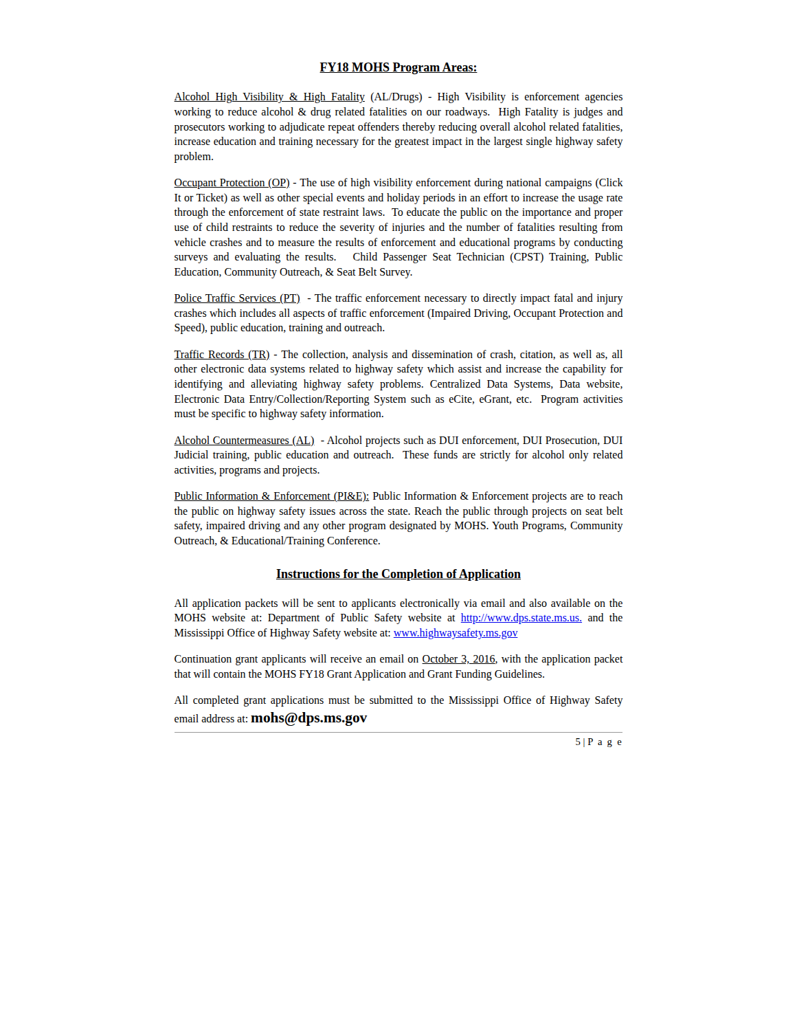FY18 MOHS Program Areas:
Alcohol High Visibility & High Fatality (AL/Drugs) - High Visibility is enforcement agencies working to reduce alcohol & drug related fatalities on our roadways. High Fatality is judges and prosecutors working to adjudicate repeat offenders thereby reducing overall alcohol related fatalities, increase education and training necessary for the greatest impact in the largest single highway safety problem.
Occupant Protection (OP) - The use of high visibility enforcement during national campaigns (Click It or Ticket) as well as other special events and holiday periods in an effort to increase the usage rate through the enforcement of state restraint laws. To educate the public on the importance and proper use of child restraints to reduce the severity of injuries and the number of fatalities resulting from vehicle crashes and to measure the results of enforcement and educational programs by conducting surveys and evaluating the results. Child Passenger Seat Technician (CPST) Training, Public Education, Community Outreach, & Seat Belt Survey.
Police Traffic Services (PT) - The traffic enforcement necessary to directly impact fatal and injury crashes which includes all aspects of traffic enforcement (Impaired Driving, Occupant Protection and Speed), public education, training and outreach.
Traffic Records (TR) - The collection, analysis and dissemination of crash, citation, as well as, all other electronic data systems related to highway safety which assist and increase the capability for identifying and alleviating highway safety problems. Centralized Data Systems, Data website, Electronic Data Entry/Collection/Reporting System such as eCite, eGrant, etc. Program activities must be specific to highway safety information.
Alcohol Countermeasures (AL) - Alcohol projects such as DUI enforcement, DUI Prosecution, DUI Judicial training, public education and outreach. These funds are strictly for alcohol only related activities, programs and projects.
Public Information & Enforcement (PI&E): Public Information & Enforcement projects are to reach the public on highway safety issues across the state. Reach the public through projects on seat belt safety, impaired driving and any other program designated by MOHS. Youth Programs, Community Outreach, & Educational/Training Conference.
Instructions for the Completion of Application
All application packets will be sent to applicants electronically via email and also available on the MOHS website at: Department of Public Safety website at http://www.dps.state.ms.us. and the Mississippi Office of Highway Safety website at: www.highwaysafety.ms.gov
Continuation grant applicants will receive an email on October 3, 2016, with the application packet that will contain the MOHS FY18 Grant Application and Grant Funding Guidelines.
All completed grant applications must be submitted to the Mississippi Office of Highway Safety email address at: mohs@dps.ms.gov
5 | P a g e